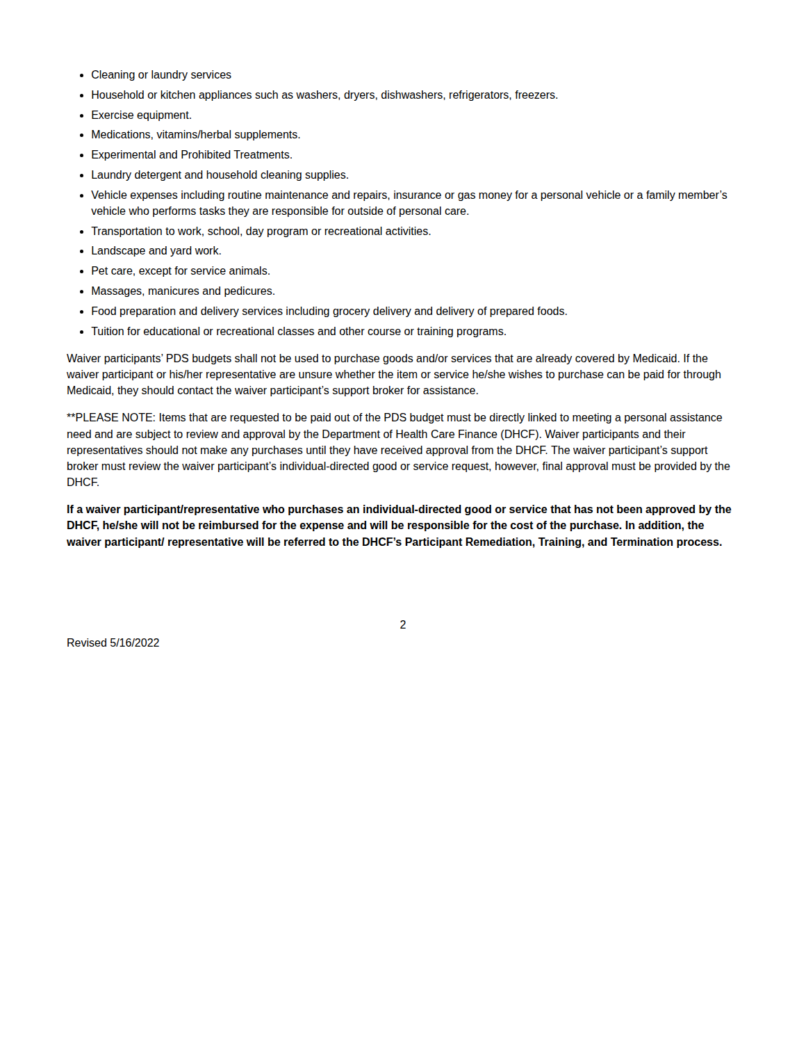Cleaning or laundry services
Household or kitchen appliances such as washers, dryers, dishwashers, refrigerators, freezers.
Exercise equipment.
Medications, vitamins/herbal supplements.
Experimental and Prohibited Treatments.
Laundry detergent and household cleaning supplies.
Vehicle expenses including routine maintenance and repairs, insurance or gas money for a personal vehicle or a family member’s vehicle who performs tasks they are responsible for outside of personal care.
Transportation to work, school, day program or recreational activities.
Landscape and yard work.
Pet care, except for service animals.
Massages, manicures and pedicures.
Food preparation and delivery services including grocery delivery and delivery of prepared foods.
Tuition for educational or recreational classes and other course or training programs.
Waiver participants’ PDS budgets shall not be used to purchase goods and/or services that are already covered by Medicaid. If the waiver participant or his/her representative are unsure whether the item or service he/she wishes to purchase can be paid for through Medicaid, they should contact the waiver participant’s support broker for assistance.
**PLEASE NOTE: Items that are requested to be paid out of the PDS budget must be directly linked to meeting a personal assistance need and are subject to review and approval by the Department of Health Care Finance (DHCF). Waiver participants and their representatives should not make any purchases until they have received approval from the DHCF. The waiver participant’s support broker must review the waiver participant’s individual-directed good or service request, however, final approval must be provided by the DHCF.
If a waiver participant/representative who purchases an individual-directed good or service that has not been approved by the DHCF, he/she will not be reimbursed for the expense and will be responsible for the cost of the purchase. In addition, the waiver participant/ representative will be referred to the DHCF’s Participant Remediation, Training, and Termination process.
2
Revised 5/16/2022